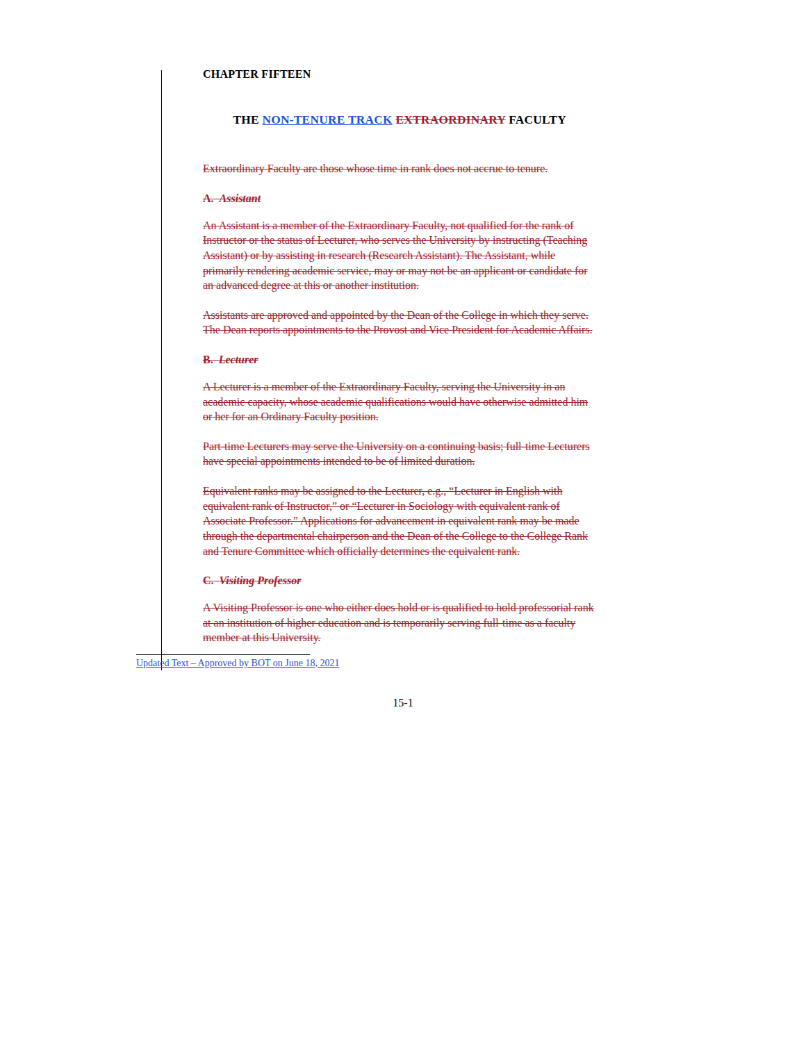CHAPTER FIFTEEN
THE NON-TENURE TRACK EXTRAORDINARY FACULTY
Extraordinary Faculty are those whose time in rank does not accrue to tenure.
A. Assistant
An Assistant is a member of the Extraordinary Faculty, not qualified for the rank of Instructor or the status of Lecturer, who serves the University by instructing (Teaching Assistant) or by assisting in research (Research Assistant). The Assistant, while primarily rendering academic service, may or may not be an applicant or candidate for an advanced degree at this or another institution.
Assistants are approved and appointed by the Dean of the College in which they serve. The Dean reports appointments to the Provost and Vice President for Academic Affairs.
B. Lecturer
A Lecturer is a member of the Extraordinary Faculty, serving the University in an academic capacity, whose academic qualifications would have otherwise admitted him or her for an Ordinary Faculty position.
Part-time Lecturers may serve the University on a continuing basis; full-time Lecturers have special appointments intended to be of limited duration.
Equivalent ranks may be assigned to the Lecturer, e.g., “Lecturer in English with equivalent rank of Instructor,” or “Lecturer in Sociology with equivalent rank of Associate Professor.” Applications for advancement in equivalent rank may be made through the departmental chairperson and the Dean of the College to the College Rank and Tenure Committee which officially determines the equivalent rank.
C. Visiting Professor
A Visiting Professor is one who either does hold or is qualified to hold professorial rank at an institution of higher education and is temporarily serving full-time as a faculty member at this University.
Updated Text – Approved by BOT on June 18, 2021
15-1